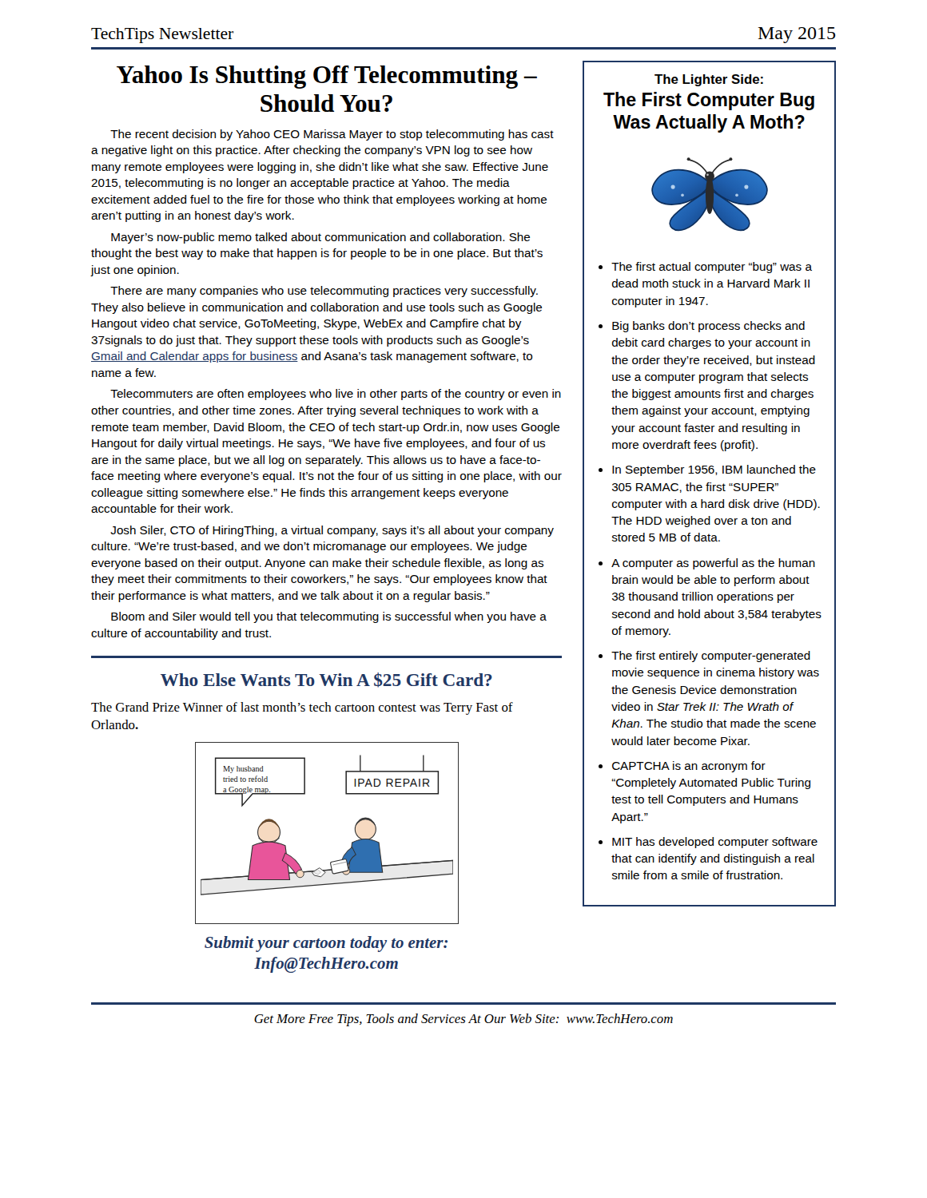TechTips Newsletter
May 2015
Yahoo Is Shutting Off Telecommuting – Should You?
The recent decision by Yahoo CEO Marissa Mayer to stop telecommuting has cast a negative light on this practice. After checking the company’s VPN log to see how many remote employees were logging in, she didn’t like what she saw. Effective June 2015, telecommuting is no longer an acceptable practice at Yahoo. The media excitement added fuel to the fire for those who think that employees working at home aren’t putting in an honest day’s work.
Mayer’s now-public memo talked about communication and collaboration. She thought the best way to make that happen is for people to be in one place. But that’s just one opinion.
There are many companies who use telecommuting practices very successfully. They also believe in communication and collaboration and use tools such as Google Hangout video chat service, GoToMeeting, Skype, WebEx and Campfire chat by 37signals to do just that. They support these tools with products such as Google’s Gmail and Calendar apps for business and Asana’s task management software, to name a few.
Telecommuters are often employees who live in other parts of the country or even in other countries, and other time zones. After trying several techniques to work with a remote team member, David Bloom, the CEO of tech start-up Ordr.in, now uses Google Hangout for daily virtual meetings. He says, “We have five employees, and four of us are in the same place, but we all log on separately. This allows us to have a face-to-face meeting where everyone’s equal. It’s not the four of us sitting in one place, with our colleague sitting somewhere else.” He finds this arrangement keeps everyone accountable for their work.
Josh Siler, CTO of HiringThing, a virtual company, says it’s all about your company culture. “We’re trust-based, and we don’t micromanage our employees. We judge everyone based on their output. Anyone can make their schedule flexible, as long as they meet their commitments to their coworkers,” he says. “Our employees know that their performance is what matters, and we talk about it on a regular basis.”
Bloom and Siler would tell you that telecommuting is successful when you have a culture of accountability and trust.
Who Else Wants To Win A $25 Gift Card?
The Grand Prize Winner of last month’s tech cartoon contest was Terry Fast of Orlando.
My husband tried to refold a Google map. IPAD REPAIR
Submit your cartoon today to enter:
Info@TechHero.com
The Lighter Side:
The First Computer Bug Was Actually A Moth?
The first actual computer “bug” was a dead moth stuck in a Harvard Mark II computer in 1947.
Big banks don’t process checks and debit card charges to your account in the order they’re received, but instead use a computer program that selects the biggest amounts first and charges them against your account, emptying your account faster and resulting in more overdraft fees (profit).
In September 1956, IBM launched the 305 RAMAC, the first “SUPER” computer with a hard disk drive (HDD). The HDD weighed over a ton and stored 5 MB of data.
A computer as powerful as the human brain would be able to perform about 38 thousand trillion operations per second and hold about 3,584 terabytes of memory.
The first entirely computer-generated movie sequence in cinema history was the Genesis Device demonstration video in Star Trek II: The Wrath of Khan. The studio that made the scene would later become Pixar.
CAPTCHA is an acronym for “Completely Automated Public Turing test to tell Computers and Humans Apart.”
MIT has developed computer software that can identify and distinguish a real smile from a smile of frustration.
Get More Free Tips, Tools and Services At Our Web Site: www.TechHero.com